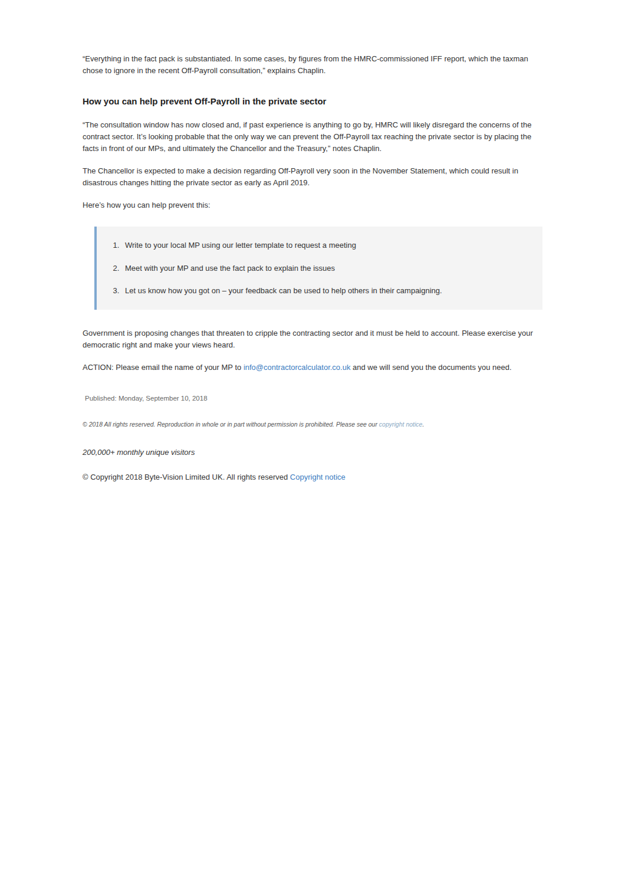“Everything in the fact pack is substantiated. In some cases, by figures from the HMRC-commissioned IFF report, which the taxman chose to ignore in the recent Off-Payroll consultation,” explains Chaplin.
How you can help prevent Off-Payroll in the private sector
“The consultation window has now closed and, if past experience is anything to go by, HMRC will likely disregard the concerns of the contract sector. It’s looking probable that the only way we can prevent the Off-Payroll tax reaching the private sector is by placing the facts in front of our MPs, and ultimately the Chancellor and the Treasury,” notes Chaplin.
The Chancellor is expected to make a decision regarding Off-Payroll very soon in the November Statement, which could result in disastrous changes hitting the private sector as early as April 2019.
Here’s how you can help prevent this:
Write to your local MP using our letter template to request a meeting
Meet with your MP and use the fact pack to explain the issues
Let us know how you got on – your feedback can be used to help others in their campaigning.
Government is proposing changes that threaten to cripple the contracting sector and it must be held to account. Please exercise your democratic right and make your views heard.
ACTION: Please email the name of your MP to info@contractorcalculator.co.uk and we will send you the documents you need.
Published: Monday, September 10, 2018
© 2018 All rights reserved. Reproduction in whole or in part without permission is prohibited. Please see our copyright notice.
200,000+ monthly unique visitors
© Copyright 2018 Byte-Vision Limited UK. All rights reserved Copyright notice